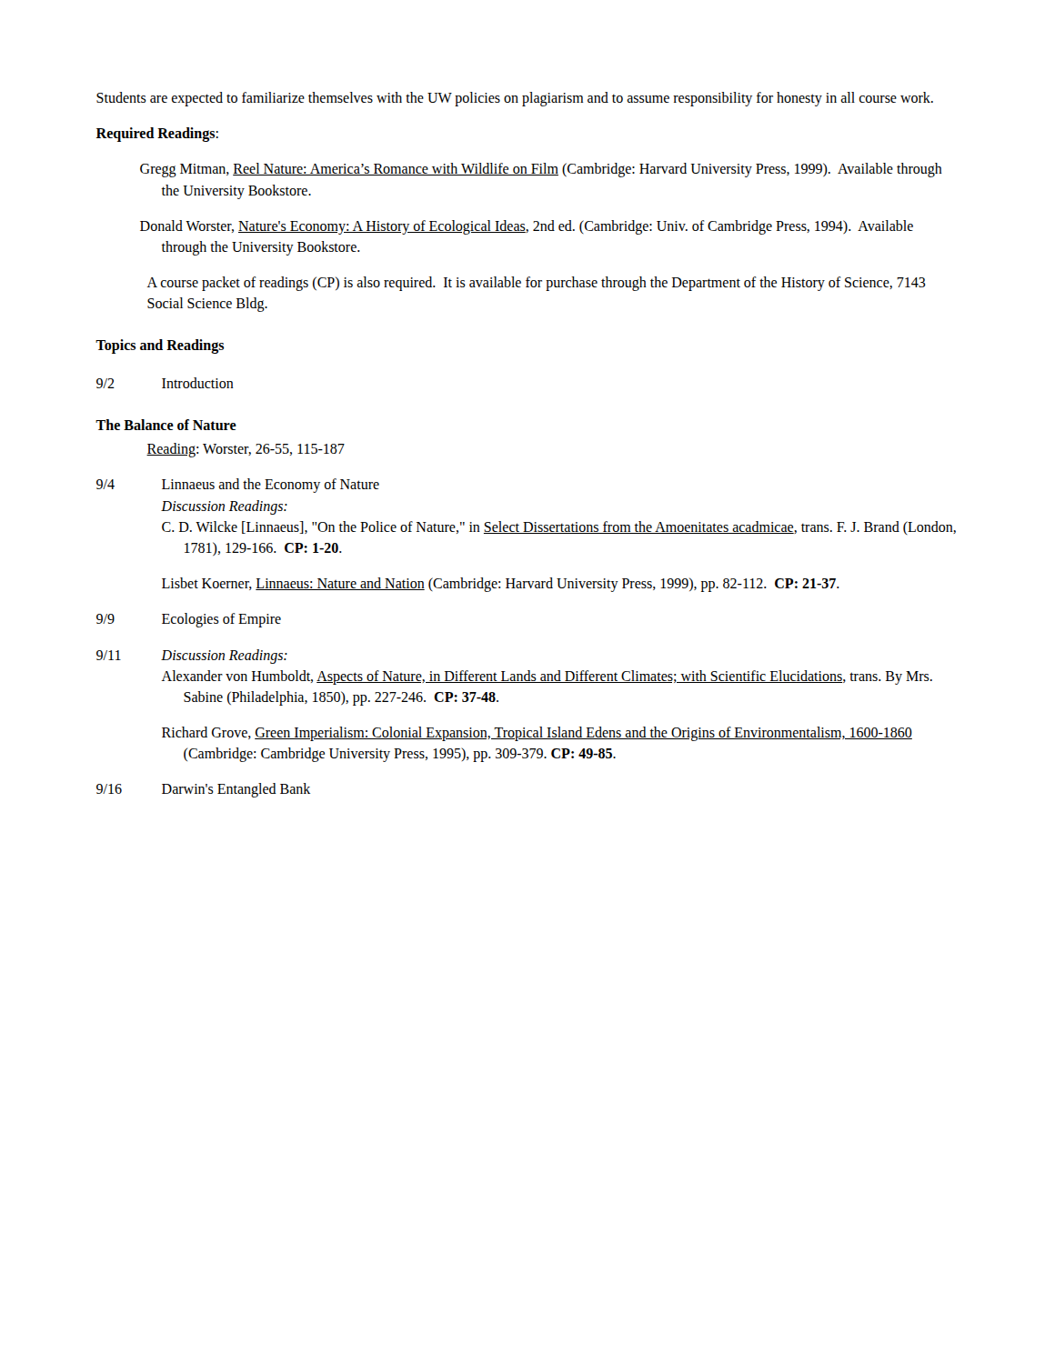Students are expected to familiarize themselves with the UW policies on plagiarism and to assume responsibility for honesty in all course work.
Required Readings:
Gregg Mitman, Reel Nature: America’s Romance with Wildlife on Film (Cambridge: Harvard University Press, 1999). Available through the University Bookstore.
Donald Worster, Nature's Economy: A History of Ecological Ideas, 2nd ed. (Cambridge: Univ. of Cambridge Press, 1994). Available through the University Bookstore.
A course packet of readings (CP) is also required. It is available for purchase through the Department of the History of Science, 7143 Social Science Bldg.
Topics and Readings
9/2 Introduction
The Balance of Nature
Reading: Worster, 26-55, 115-187
9/4 Linnaeus and the Economy of Nature
Discussion Readings:
C. D. Wilcke [Linnaeus], "On the Police of Nature," in Select Dissertations from the Amoenitates acadmicae, trans. F. J. Brand (London, 1781), 129-166. CP: 1-20.
Lisbet Koerner, Linnaeus: Nature and Nation (Cambridge: Harvard University Press, 1999), pp. 82-112. CP: 21-37.
9/9 Ecologies of Empire
9/11 Discussion Readings:
Alexander von Humboldt, Aspects of Nature, in Different Lands and Different Climates; with Scientific Elucidations, trans. By Mrs. Sabine (Philadelphia, 1850), pp. 227-246. CP: 37-48.
Richard Grove, Green Imperialism: Colonial Expansion, Tropical Island Edens and the Origins of Environmentalism, 1600-1860 (Cambridge: Cambridge University Press, 1995), pp. 309-379. CP: 49-85.
9/16 Darwin's Entangled Bank